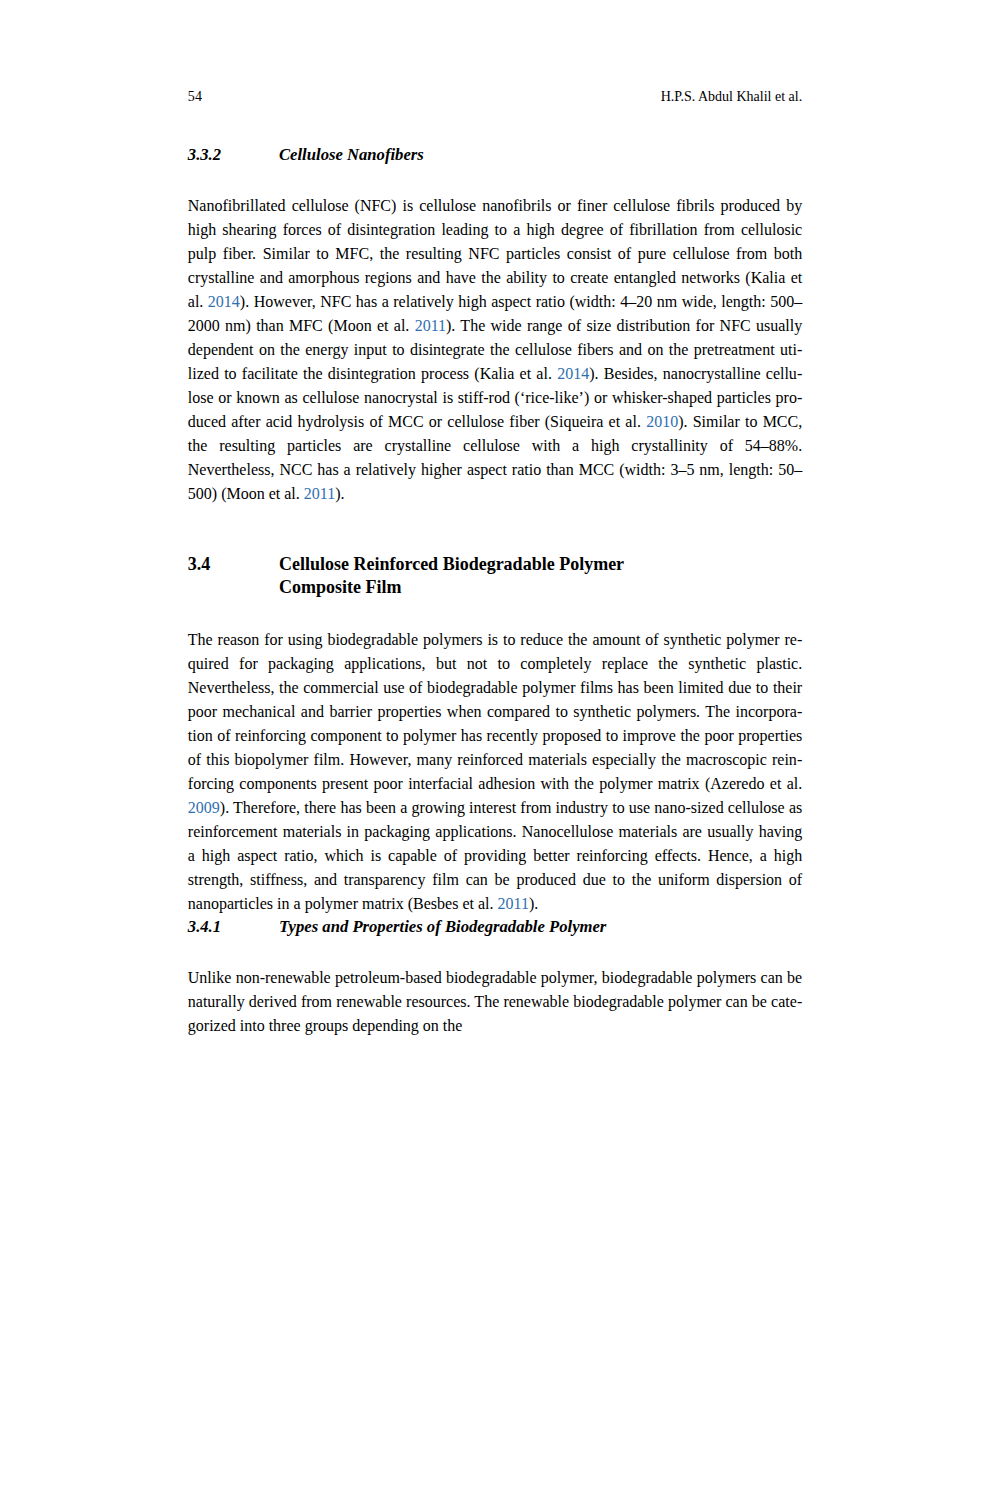54 H.P.S. Abdul Khalil et al.
3.3.2 Cellulose Nanofibers
Nanofibrillated cellulose (NFC) is cellulose nanofibrils or finer cellulose fibrils produced by high shearing forces of disintegration leading to a high degree of fibrillation from cellulosic pulp fiber. Similar to MFC, the resulting NFC particles consist of pure cellulose from both crystalline and amorphous regions and have the ability to create entangled networks (Kalia et al. 2014). However, NFC has a relatively high aspect ratio (width: 4–20 nm wide, length: 500–2000 nm) than MFC (Moon et al. 2011). The wide range of size distribution for NFC usually dependent on the energy input to disintegrate the cellulose fibers and on the pretreatment utilized to facilitate the disintegration process (Kalia et al. 2014). Besides, nanocrystalline cellulose or known as cellulose nanocrystal is stiff-rod (‘rice-like’) or whisker-shaped particles produced after acid hydrolysis of MCC or cellulose fiber (Siqueira et al. 2010). Similar to MCC, the resulting particles are crystalline cellulose with a high crystallinity of 54–88%. Nevertheless, NCC has a relatively higher aspect ratio than MCC (width: 3–5 nm, length: 50–500) (Moon et al. 2011).
3.4 Cellulose Reinforced Biodegradable Polymer
Composite Film
The reason for using biodegradable polymers is to reduce the amount of synthetic polymer required for packaging applications, but not to completely replace the synthetic plastic. Nevertheless, the commercial use of biodegradable polymer films has been limited due to their poor mechanical and barrier properties when compared to synthetic polymers. The incorporation of reinforcing component to polymer has recently proposed to improve the poor properties of this biopolymer film. However, many reinforced materials especially the macroscopic reinforcing components present poor interfacial adhesion with the polymer matrix (Azeredo et al. 2009). Therefore, there has been a growing interest from industry to use nano-sized cellulose as reinforcement materials in packaging applications. Nanocellulose materials are usually having a high aspect ratio, which is capable of providing better reinforcing effects. Hence, a high strength, stiffness, and transparency film can be produced due to the uniform dispersion of nanoparticles in a polymer matrix (Besbes et al. 2011).
3.4.1 Types and Properties of Biodegradable Polymer
Unlike non-renewable petroleum-based biodegradable polymer, biodegradable polymers can be naturally derived from renewable resources. The renewable biodegradable polymer can be categorized into three groups depending on the